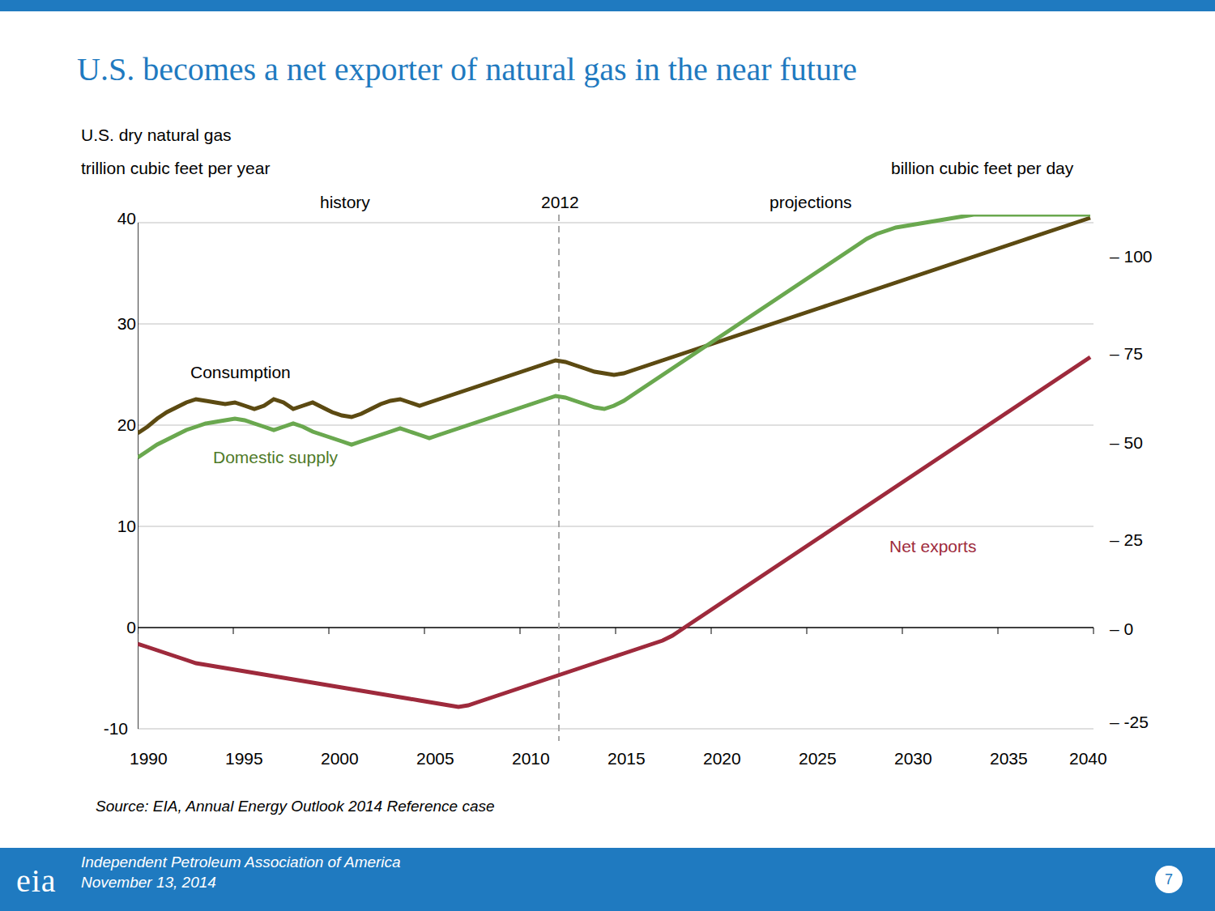U.S. becomes a net exporter of natural gas in the near future
U.S. dry natural gas
trillion cubic feet per year
billion cubic feet per day
history
2012
projections
Consumption
Domestic supply
Net exports
40
30
20
10
0
-10
– 100
– 75
– 50
– 25
– 0
– -25
1990
1995
2000
2005
2010
2015
2020
2025
2030
2035
2040
Source: EIA, Annual Energy Outlook 2014 Reference case
eia
Independent Petroleum Association of America
November 13, 2014
7